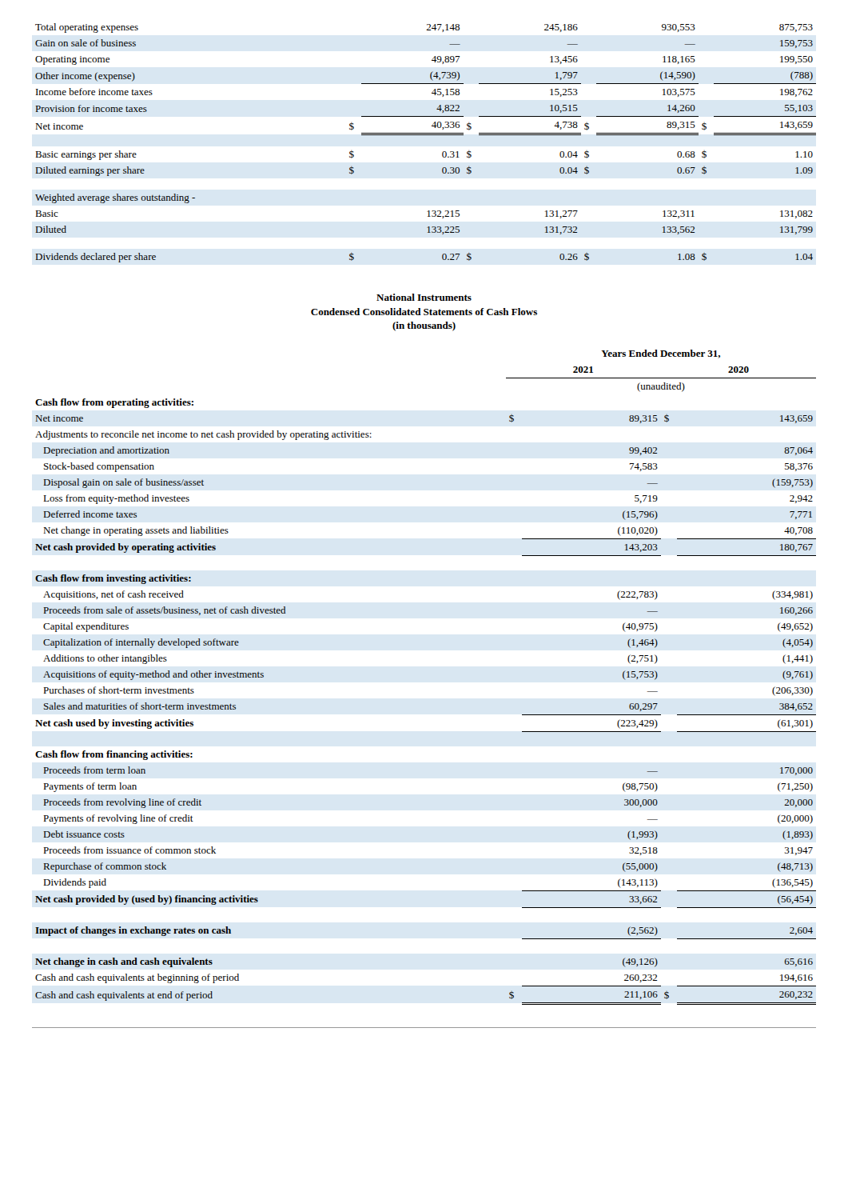| Total operating expenses | | 247,148 | | 245,186 | | 930,553 | | 875,753 |
| Gain on sale of business | | — | | — | | — | | 159,753 |
| Operating income | | 49,897 | | 13,456 | | 118,165 | | 199,550 |
| Other income (expense) | | (4,739) | | 1,797 | | (14,590) | | (788) |
| Income before income taxes | | 45,158 | | 15,253 | | 103,575 | | 198,762 |
| Provision for income taxes | | 4,822 | | 10,515 | | 14,260 | | 55,103 |
| Net income | $ | 40,336 | $ | 4,738 | $ | 89,315 | $ | 143,659 |
| Basic earnings per share | $ | 0.31 | $ | 0.04 | $ | 0.68 | $ | 1.10 |
| Diluted earnings per share | $ | 0.30 | $ | 0.04 | $ | 0.67 | $ | 1.09 |
| Weighted average shares outstanding - | | | | | | | | |
| Basic | | 132,215 | | 131,277 | | 132,311 | | 131,082 |
| Diluted | | 133,225 | | 131,732 | | 133,562 | | 131,799 |
| Dividends declared per share | $ | 0.27 | $ | 0.26 | $ | 1.08 | $ | 1.04 |
National Instruments
Condensed Consolidated Statements of Cash Flows
(in thousands)
| | Years Ended December 31, |
| | 2021 | 2020 |
| | (unaudited) |
| Cash flow from operating activities: | | | | |
| Net income | $ | 89,315 | $ | 143,659 |
| Adjustments to reconcile net income to net cash provided by operating activities: | | | | |
| Depreciation and amortization | | 99,402 | | 87,064 |
| Stock-based compensation | | 74,583 | | 58,376 |
| Disposal gain on sale of business/asset | | — | | (159,753) |
| Loss from equity-method investees | | 5,719 | | 2,942 |
| Deferred income taxes | | (15,796) | | 7,771 |
| Net change in operating assets and liabilities | | (110,020) | | 40,708 |
| Net cash provided by operating activities | | 143,203 | | 180,767 |
| Cash flow from investing activities: | | | | |
| Acquisitions, net of cash received | | (222,783) | | (334,981) |
| Proceeds from sale of assets/business, net of cash divested | | — | | 160,266 |
| Capital expenditures | | (40,975) | | (49,652) |
| Capitalization of internally developed software | | (1,464) | | (4,054) |
| Additions to other intangibles | | (2,751) | | (1,441) |
| Acquisitions of equity-method and other investments | | (15,753) | | (9,761) |
| Purchases of short-term investments | | — | | (206,330) |
| Sales and maturities of short-term investments | | 60,297 | | 384,652 |
| Net cash used by investing activities | | (223,429) | | (61,301) |
| Cash flow from financing activities: | | | | |
| Proceeds from term loan | | — | | 170,000 |
| Payments of term loan | | (98,750) | | (71,250) |
| Proceeds from revolving line of credit | | 300,000 | | 20,000 |
| Payments of revolving line of credit | | — | | (20,000) |
| Debt issuance costs | | (1,993) | | (1,893) |
| Proceeds from issuance of common stock | | 32,518 | | 31,947 |
| Repurchase of common stock | | (55,000) | | (48,713) |
| Dividends paid | | (143,113) | | (136,545) |
| Net cash provided by (used by) financing activities | | 33,662 | | (56,454) |
| Impact of changes in exchange rates on cash | | (2,562) | | 2,604 |
| Net change in cash and cash equivalents | | (49,126) | | 65,616 |
| Cash and cash equivalents at beginning of period | | 260,232 | | 194,616 |
| Cash and cash equivalents at end of period | $ | 211,106 | $ | 260,232 |